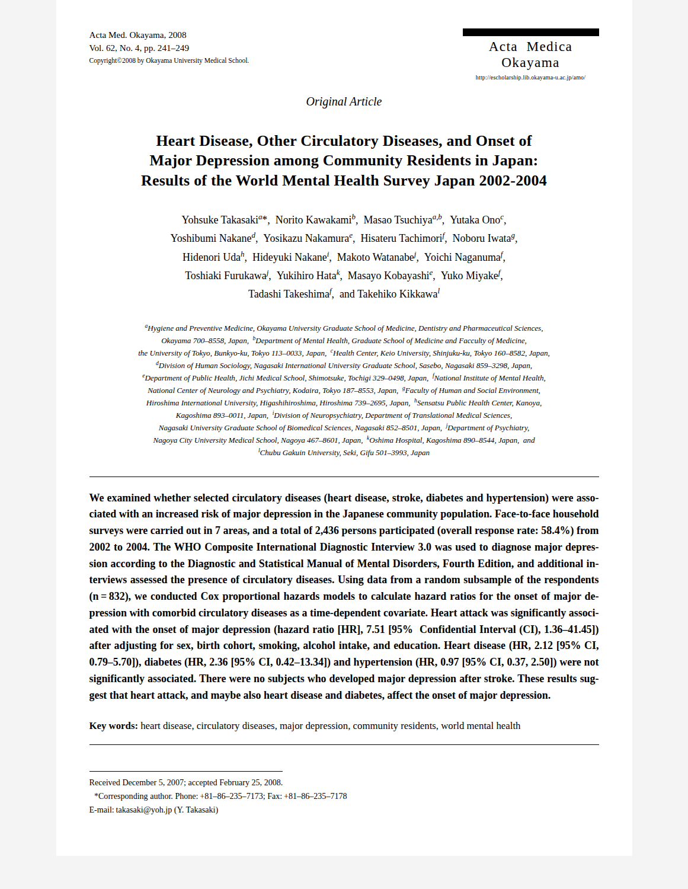Acta Med. Okayama, 2008
Vol. 62, No. 4, pp. 241–249
Copyright©2008 by Okayama University Medical School.
Acta Medica
Okayama
http://escholarship.lib.okayama-u.ac.jp/amo/
Original Article
Heart Disease, Other Circulatory Diseases, and Onset of
Major Depression among Community Residents in Japan:
Results of the World Mental Health Survey Japan 2002-2004
Yohsuke Takasakia*, Norito Kawakamib, Masao Tsuchiyaa,b, Yutaka Onoc,
Yoshibumi Nakaned, Yosikazu Nakamurae, Hisateru Tachimorif, Noboru Iwatag,
Hidenori Udah, Hideyuki Nakanei, Makoto Watanabej, Yoichi Naganumaf,
Toshiaki Furukawaj, Yukihiro Hatak, Masayo Kobayashie, Yuko Miyakef,
Tadashi Takeshimaf, and Takehiko Kikkawal
aHygiene and Preventive Medicine, Okayama University Graduate School of Medicine, Dentistry and Pharmaceutical Sciences,
Okayama 700–8558, Japan, bDepartment of Mental Health, Graduate School of Medicine and Facculty of Medicine,
the University of Tokyo, Bunkyo-ku, Tokyo 113–0033, Japan, cHealth Center, Keio University, Shinjuku-ku, Tokyo 160–8582, Japan,
dDivision of Human Sociology, Nagasaki International University Graduate School, Sasebo, Nagasaki 859–3298, Japan,
eDepartment of Public Health, Jichi Medical School, Shimotsuke, Tochigi 329–0498, Japan, fNational Institute of Mental Health,
National Center of Neurology and Psychiatry, Kodaira, Tokyo 187–8553, Japan, gFaculty of Human and Social Environment,
Hiroshima International University, Higashihiroshima, Hiroshima 739–2695, Japan, hSensatsu Public Health Center, Kanoya,
Kagoshima 893–0011, Japan, iDivision of Neuropsychiatry, Department of Translational Medical Sciences,
Nagasaki University Graduate School of Biomedical Sciences, Nagasaki 852–8501, Japan, jDepartment of Psychiatry,
Nagoya City University Medical School, Nagoya 467–8601, Japan, kOshima Hospital, Kagoshima 890–8544, Japan, and
lChubu Gakuin University, Seki, Gifu 501–3993, Japan
We examined whether selected circulatory diseases (heart disease, stroke, diabetes and hypertension) were associated with an increased risk of major depression in the Japanese community population. Face-to-face household surveys were carried out in 7 areas, and a total of 2,436 persons participated (overall response rate: 58.4%) from 2002 to 2004. The WHO Composite International Diagnostic Interview 3.0 was used to diagnose major depression according to the Diagnostic and Statistical Manual of Mental Disorders, Fourth Edition, and additional interviews assessed the presence of circulatory diseases. Using data from a random subsample of the respondents (n = 832), we conducted Cox proportional hazards models to calculate hazard ratios for the onset of major depression with comorbid circulatory diseases as a time-dependent covariate. Heart attack was significantly associated with the onset of major depression (hazard ratio [HR], 7.51 [95% Confidential Interval (CI), 1.36–41.45]) after adjusting for sex, birth cohort, smoking, alcohol intake, and education. Heart disease (HR, 2.12 [95% CI, 0.79–5.70]), diabetes (HR, 2.36 [95% CI, 0.42–13.34]) and hypertension (HR, 0.97 [95% CI, 0.37, 2.50]) were not significantly associated. There were no subjects who developed major depression after stroke. These results suggest that heart attack, and maybe also heart disease and diabetes, affect the onset of major depression.
Key words: heart disease, circulatory diseases, major depression, community residents, world mental health
Received December 5, 2007; accepted February 25, 2008.
*Corresponding author. Phone: +81–86–235–7173; Fax: +81–86–235–7178
E-mail: takasaki@yoh.jp (Y. Takasaki)